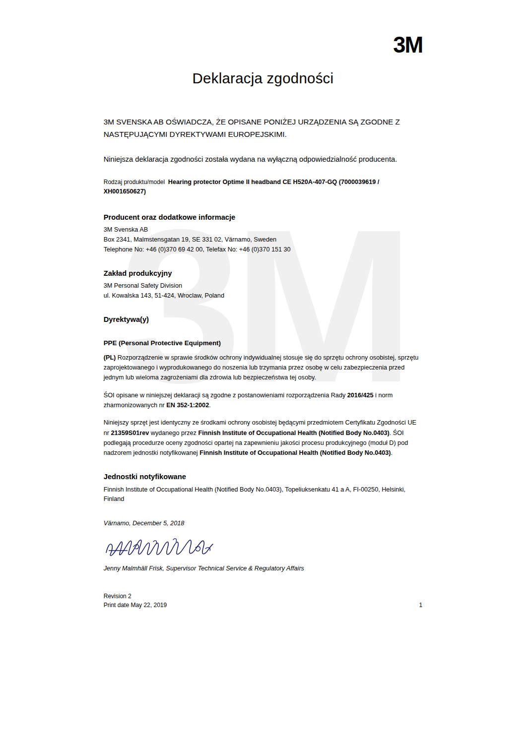3M
3M
Deklaracja zgodności
3M SVENSKA AB OŚWIADCZA, ŻE OPISANE PONIŻEJ URZĄDZENIA SĄ ZGODNE Z NASTĘPUJĄCYMI DYREKTYWAMI EUROPEJSKIMI.
Niniejsza deklaracja zgodności została wydana na wyłączną odpowiedzialność producenta.
Rodzaj produktu/model Hearing protector Optime II headband CE H520A-407-GQ (7000039619 / XH001650627)
Producent oraz dodatkowe informacje
3M Svenska AB
Box 2341, Malmstensgatan 19, SE 331 02, Värnamo, Sweden
Telephone No: +46 (0)370 69 42 00, Telefax No: +46 (0)370 151 30
Zakład produkcyjny
3M Personal Safety Division
ul. Kowalska 143, 51-424, Wroclaw, Poland
Dyrektywa(y)
PPE (Personal Protective Equipment)
(PL) Rozporządzenie w sprawie środków ochrony indywidualnej stosuje się do sprzętu ochrony osobistej, sprzętu zaprojektowanego i wyprodukowanego do noszenia lub trzymania przez osobę w celu zabezpieczenia przed jednym lub wieloma zagrożeniami dla zdrowia lub bezpieczeństwa tej osoby.
ŚOI opisane w niniejszej deklaracji są zgodne z postanowieniami rozporządzenia Rady 2016/425 i norm zharmonizowanych nr EN 352-1:2002.
Niniejszy sprzęt jest identyczny ze środkami ochrony osobistej będącymi przedmiotem Certyfikatu Zgodności UE nr 21359S01rev wydanego przez Finnish Institute of Occupational Health (Notified Body No.0403). ŚOI podlegają procedurze oceny zgodności opartej na zapewnieniu jakości procesu produkcyjnego (moduł D) pod nadzorem jednostki notyfikowanej Finnish Institute of Occupational Health (Notified Body No.0403).
Jednostki notyfikowane
Finnish Institute of Occupational Health (Notified Body No.0403), Topeliuksenkatu 41 a A, FI-00250, Helsinki, Finland
Värnamo, December 5, 2018
Jenny Malmhäll Frisk, Supervisor Technical Service & Regulatory Affairs
Revision 2
Print date May 22, 2019 1